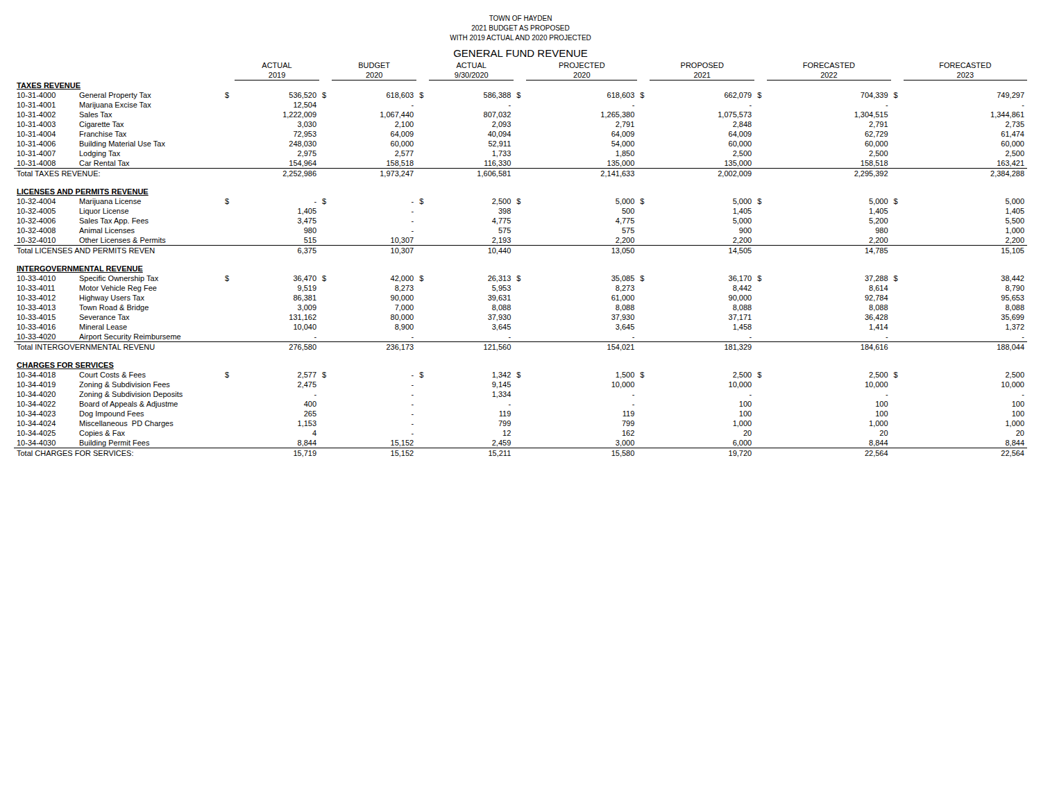TOWN OF HAYDEN
2021 BUDGET AS PROPOSED
WITH 2019 ACTUAL AND 2020 PROJECTED
GENERAL FUND REVENUE
| | | | ACTUAL | | BUDGET | | ACTUAL | | PROJECTED | | PROPOSED | | FORECASTED | | FORECASTED |
| | | | 2019 | | 2020 | | 9/30/2020 | | 2020 | | 2021 | | 2022 | | 2023 |
| TAXES REVENUE | |
| 10-31-4000 | General Property Tax | $ | 536,520 | $ | 618,603 | $ | 586,388 | $ | 618,603 | $ | 662,079 | $ | 704,339 | $ | 749,297 |
| 10-31-4001 | Marijuana Excise Tax | | 12,504 | | - | | - | | - | | - | | - | | - |
| 10-31-4002 | Sales Tax | | 1,222,009 | | 1,067,440 | | 807,032 | | 1,265,380 | | 1,075,573 | | 1,304,515 | | 1,344,861 |
| 10-31-4003 | Cigarette Tax | | 3,030 | | 2,100 | | 2,093 | | 2,791 | | 2,848 | | 2,791 | | 2,735 |
| 10-31-4004 | Franchise Tax | | 72,953 | | 64,009 | | 40,094 | | 64,009 | | 64,009 | | 62,729 | | 61,474 |
| 10-31-4006 | Building Material Use Tax | | 248,030 | | 60,000 | | 52,911 | | 54,000 | | 60,000 | | 60,000 | | 60,000 |
| 10-31-4007 | Lodging Tax | | 2,975 | | 2,577 | | 1,733 | | 1,850 | | 2,500 | | 2,500 | | 2,500 |
| 10-31-4008 | Car Rental Tax | | 154,964 | | 158,518 | | 116,330 | | 135,000 | | 135,000 | | 158,518 | | 163,421 |
| Total TAXES REVENUE: | | 2,252,986 | | 1,973,247 | | 1,606,581 | | 2,141,633 | | 2,002,009 | | 2,295,392 | | 2,384,288 |
| LICENSES AND PERMITS REVENUE | |
| 10-32-4004 | Marijuana License | $ | - | $ | - | $ | 2,500 | $ | 5,000 | $ | 5,000 | $ | 5,000 | $ | 5,000 |
| 10-32-4005 | Liquor License | | 1,405 | | - | | 398 | | 500 | | 1,405 | | 1,405 | | 1,405 |
| 10-32-4006 | Sales Tax App. Fees | | 3,475 | | - | | 4,775 | | 4,775 | | 5,000 | | 5,200 | | 5,500 |
| 10-32-4008 | Animal Licenses | | 980 | | - | | 575 | | 575 | | 900 | | 980 | | 1,000 |
| 10-32-4010 | Other Licenses & Permits | | 515 | | 10,307 | | 2,193 | | 2,200 | | 2,200 | | 2,200 | | 2,200 |
| Total LICENSES AND PERMITS REVEN | | 6,375 | | 10,307 | | 10,440 | | 13,050 | | 14,505 | | 14,785 | | 15,105 |
| INTERGOVERNMENTAL REVENUE | |
| 10-33-4010 | Specific Ownership Tax | $ | 36,470 | $ | 42,000 | $ | 26,313 | $ | 35,085 | $ | 36,170 | $ | 37,288 | $ | 38,442 |
| 10-33-4011 | Motor Vehicle Reg Fee | | 9,519 | | 8,273 | | 5,953 | | 8,273 | | 8,442 | | 8,614 | | 8,790 |
| 10-33-4012 | Highway Users Tax | | 86,381 | | 90,000 | | 39,631 | | 61,000 | | 90,000 | | 92,784 | | 95,653 |
| 10-33-4013 | Town Road & Bridge | | 3,009 | | 7,000 | | 8,088 | | 8,088 | | 8,088 | | 8,088 | | 8,088 |
| 10-33-4015 | Severance Tax | | 131,162 | | 80,000 | | 37,930 | | 37,930 | | 37,171 | | 36,428 | | 35,699 |
| 10-33-4016 | Mineral Lease | | 10,040 | | 8,900 | | 3,645 | | 3,645 | | 1,458 | | 1,414 | | 1,372 |
| 10-33-4020 | Airport Security Reimburseme | | - | | - | | - | | - | | - | | - | | - |
| Total INTERGOVERNMENTAL REVENU | | 276,580 | | 236,173 | | 121,560 | | 154,021 | | 181,329 | | 184,616 | | 188,044 |
| CHARGES FOR SERVICES | |
| 10-34-4018 | Court Costs & Fees | $ | 2,577 | $ | - | $ | 1,342 | $ | 1,500 | $ | 2,500 | $ | 2,500 | $ | 2,500 |
| 10-34-4019 | Zoning & Subdivision Fees | | 2,475 | | - | | 9,145 | | 10,000 | | 10,000 | | 10,000 | | 10,000 |
| 10-34-4020 | Zoning & Subdivision Deposits | | - | | - | | 1,334 | | - | | - | | - | | - |
| 10-34-4022 | Board of Appeals & Adjustme | | 400 | | - | | - | | - | | 100 | | 100 | | 100 |
| 10-34-4023 | Dog Impound Fees | | 265 | | - | | 119 | | 119 | | 100 | | 100 | | 100 |
| 10-34-4024 | Miscellaneous PD Charges | | 1,153 | | - | | 799 | | 799 | | 1,000 | | 1,000 | | 1,000 |
| 10-34-4025 | Copies & Fax | | 4 | | - | | 12 | | 162 | | 20 | | 20 | | 20 |
| 10-34-4030 | Building Permit Fees | | 8,844 | | 15,152 | | 2,459 | | 3,000 | | 6,000 | | 8,844 | | 8,844 |
| Total CHARGES FOR SERVICES: | | 15,719 | | 15,152 | | 15,211 | | 15,580 | | 19,720 | | 22,564 | | 22,564 |